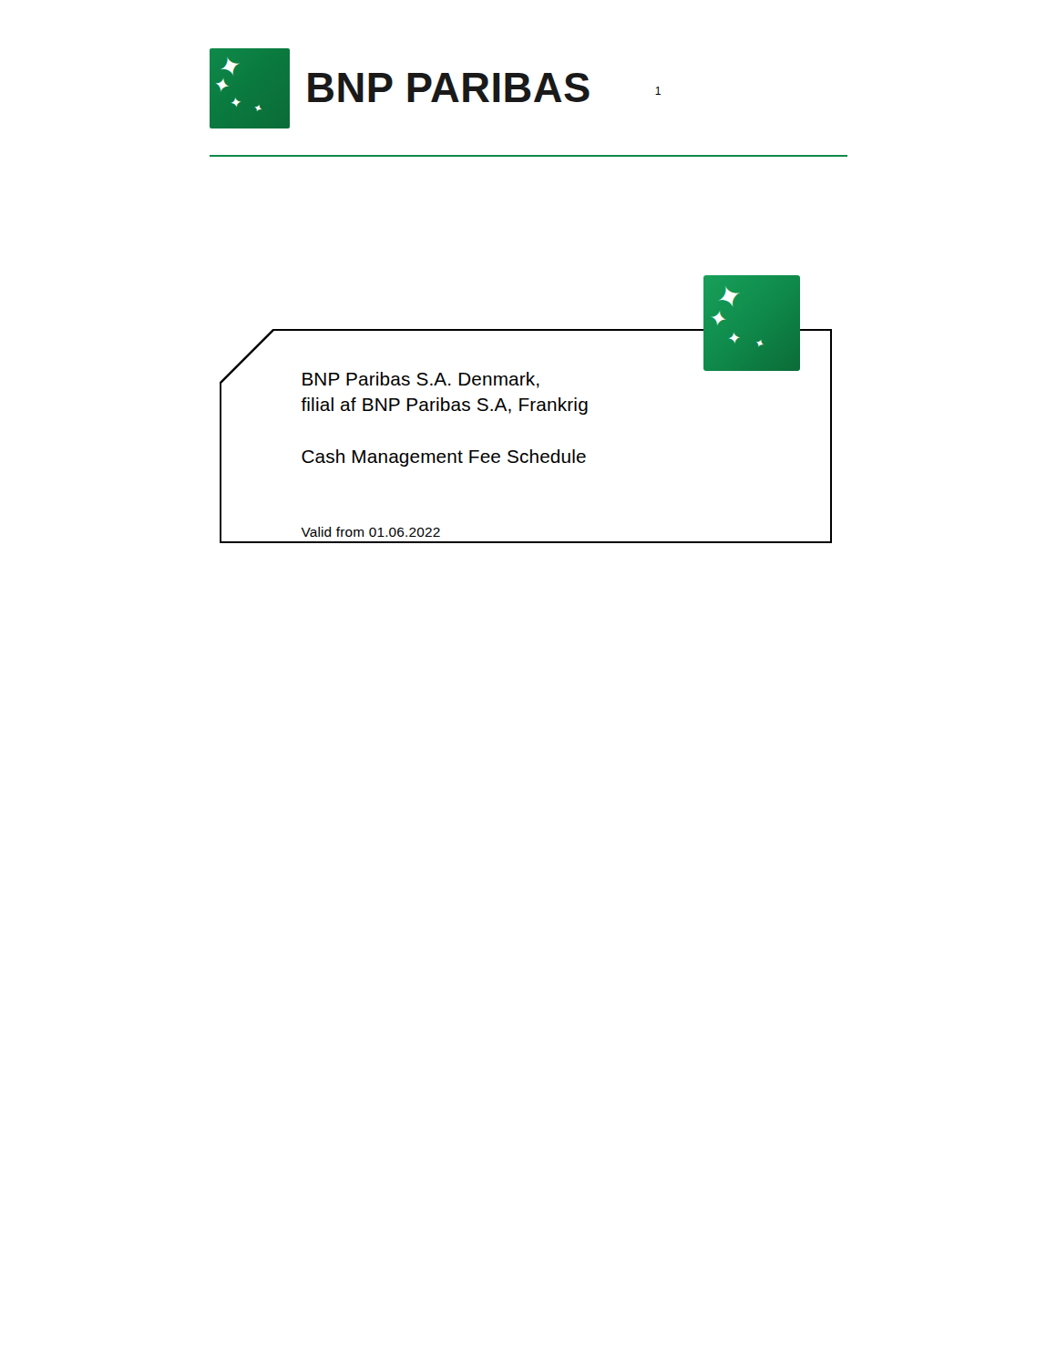✦ ✦ ✦ ✦
BNP PARIBAS
1
✦ ✦ ✦ ✦
BNP Paribas S.A. Denmark,
filial af BNP Paribas S.A, Frankrig
Cash Management Fee Schedule
Valid from 01.06.2022